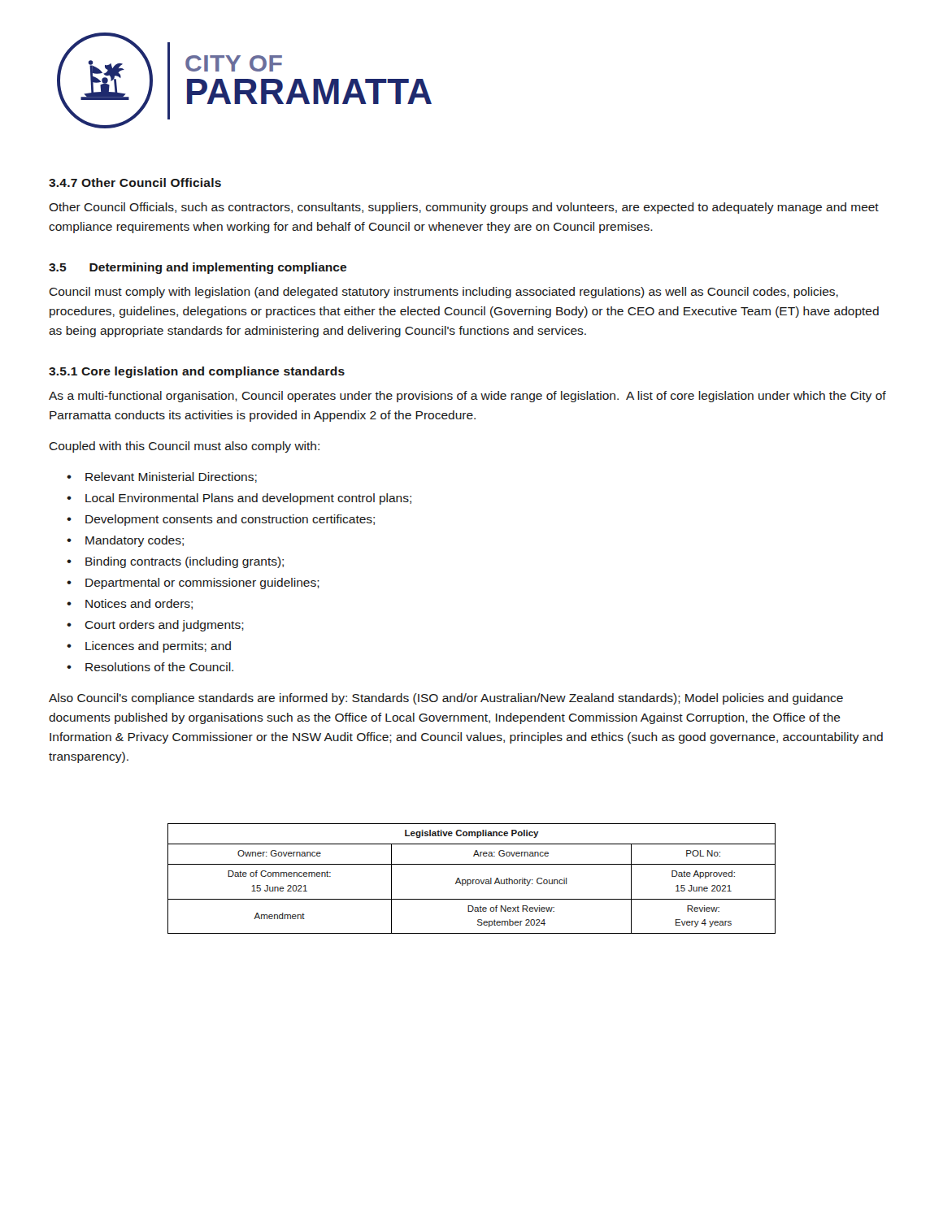CITY OF PARRAMATTA
3.4.7 Other Council Officials
Other Council Officials, such as contractors, consultants, suppliers, community groups and volunteers, are expected to adequately manage and meet compliance requirements when working for and behalf of Council or whenever they are on Council premises.
3.5 Determining and implementing compliance
Council must comply with legislation (and delegated statutory instruments including associated regulations) as well as Council codes, policies, procedures, guidelines, delegations or practices that either the elected Council (Governing Body) or the CEO and Executive Team (ET) have adopted as being appropriate standards for administering and delivering Council's functions and services.
3.5.1 Core legislation and compliance standards
As a multi-functional organisation, Council operates under the provisions of a wide range of legislation. A list of core legislation under which the City of Parramatta conducts its activities is provided in Appendix 2 of the Procedure.
Coupled with this Council must also comply with:
Relevant Ministerial Directions;
Local Environmental Plans and development control plans;
Development consents and construction certificates;
Mandatory codes;
Binding contracts (including grants);
Departmental or commissioner guidelines;
Notices and orders;
Court orders and judgments;
Licences and permits; and
Resolutions of the Council.
Also Council's compliance standards are informed by: Standards (ISO and/or Australian/New Zealand standards); Model policies and guidance documents published by organisations such as the Office of Local Government, Independent Commission Against Corruption, the Office of the Information & Privacy Commissioner or the NSW Audit Office; and Council values, principles and ethics (such as good governance, accountability and transparency).
| Legislative Compliance Policy |
| --- |
| Owner: Governance | Area: Governance | POL No: |
| Date of Commencement: 15 June 2021 | Approval Authority: Council | Date Approved: 15 June 2021 |
| Amendment | Date of Next Review: September 2024 | Review: Every 4 years |